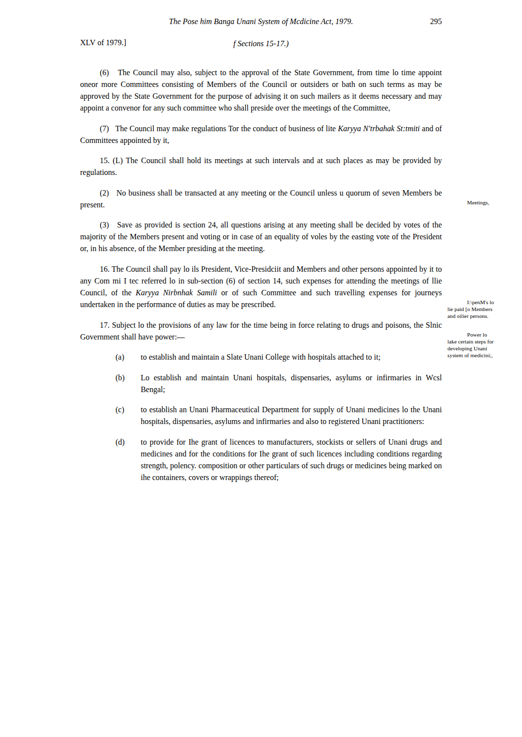295 The Pose him Banga Unani System of Mcdicine Act, 1979.
XLV of 1979.]
f Sections 15-17.)
(6) The Council may also, subject to the approval of the State Government, from time lo time appoint oneor more Committees consisting of Members of the Council or outsiders or bath on such terms as may be approved by the State Government for the purpose of advising it on such mailers as it deems necessary and may appoint a convenor for any such committee who shall preside over the meetings of the Committee,
(7) The Council may make regulations Tor the conduct of business of lite Karyya N'trbahak St:tmiti and of Committees appointed by it,
15. (L) The Council shall hold its meetings at such intervals and at such places as may be provided by regulations.
(2) No business shall be transacted at any meeting or the Council unless u quorum of seven Members be present.Meetings,
(3) Save as provided is section 24, all questions arising at any meeting shall be decided by votes of the majority of the Members present and voting or in case of an equality of voles by the easting vote of the President or, in his absence, of the Member presiding at the meeting.
16. The Council shall pay lo ils President, Vice-Presidciit and Members and other persons appointed by it to any Com mi I tec referred lo in sub-section (6) of section 14, such expenses for attending the meetings of llie Council, of the Karyya Nirbnhak Samili or of such Committee and such travelling expenses for journeys undertaken in the performance of duties as may be prescribed.I:\penM's lo lie paid [o Members and oilier persons.
17. Subject lo the provisions of any law for the time being in force relating to drugs and poisons, the Slnic Government shall have power:—Power lo lake certain steps for developing Unani system of medicini;,
(a) to establish and maintain a Slate Unani College with hospitals attached to it;
(b) Lo establish and maintain Unani hospitals, dispensaries, asylums or infirmaries in Wcsl Bengal;
(c) to establish an Unani Pharmaceutical Department for supply of Unani medicines lo the Unani hospitals, dispensaries, asylums and infirmaries and also to registered Unani practitioners:
(d) to provide for Ihe grant of licences to manufacturers, stockists or sellers of Unani drugs and medicines and for the conditions for Ihe grant of such licences including conditions regarding strength, polency. composition or other particulars of such drugs or medicines being marked on ihe containers, covers or wrappings thereof;